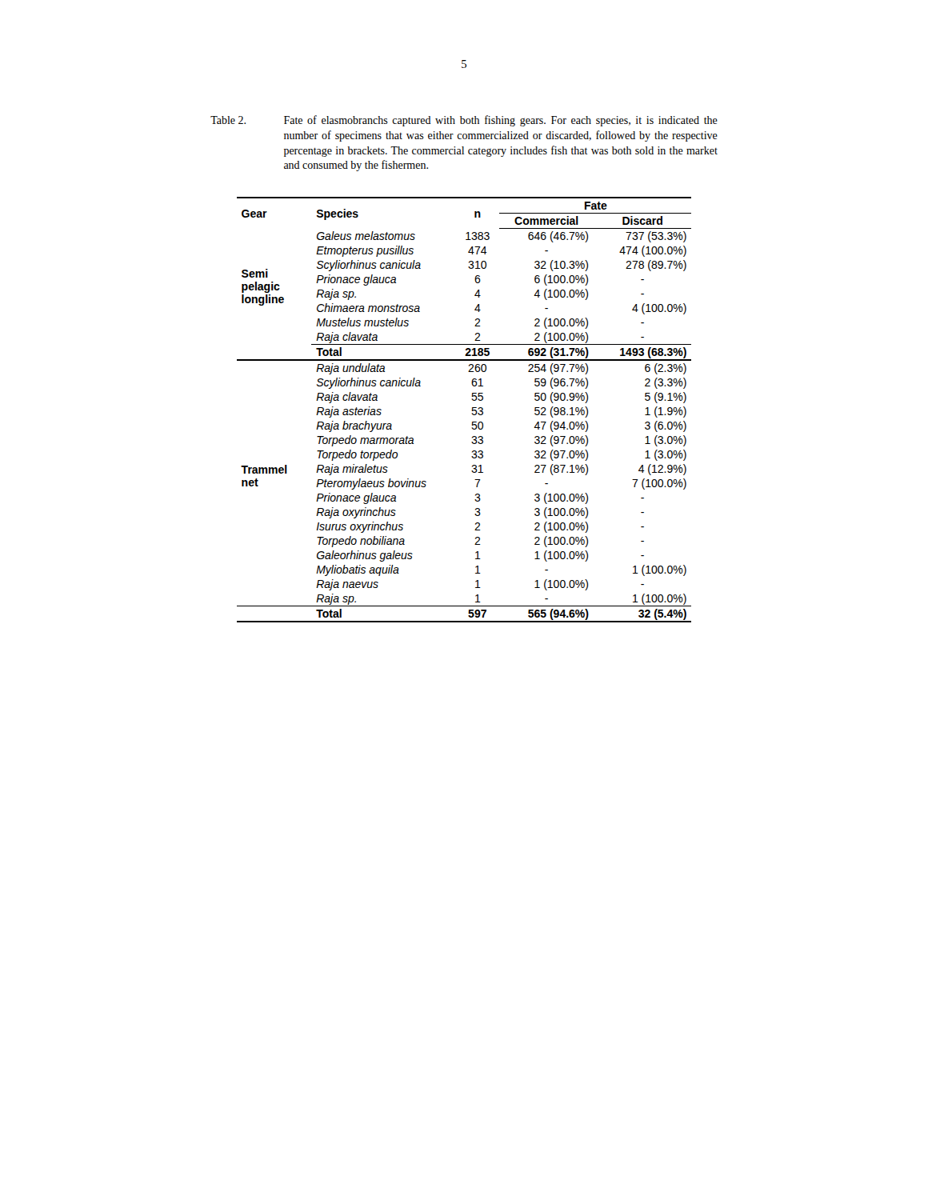5
Table 2.
Fate of elasmobranchs captured with both fishing gears. For each species, it is indicated the number of specimens that was either commercialized or discarded, followed by the respective percentage in brackets. The commercial category includes fish that was both sold in the market and consumed by the fishermen.
| Gear | Species | n | Fate |
| --- | --- | --- | --- |
| Commercial | Discard |
| Semi pelagic longline | Galeus melastomus | 1383 | 646 (46.7%) | 737 (53.3%) |
| Etmopterus pusillus | 474 | - | 474 (100.0%) |
| Scyliorhinus canicula | 310 | 32 (10.3%) | 278 (89.7%) |
| Prionace glauca | 6 | 6 (100.0%) | - |
| Raja sp. | 4 | 4 (100.0%) | - |
| Chimaera monstrosa | 4 | - | 4 (100.0%) |
| Mustelus mustelus | 2 | 2 (100.0%) | - |
| Raja clavata | 2 | 2 (100.0%) | - |
| | Total | 2185 | 692 (31.7%) | 1493 (68.3%) |
| Trammel net | Raja undulata | 260 | 254 (97.7%) | 6 (2.3%) |
| Scyliorhinus canicula | 61 | 59 (96.7%) | 2 (3.3%) |
| Raja clavata | 55 | 50 (90.9%) | 5 (9.1%) |
| Raja asterias | 53 | 52 (98.1%) | 1 (1.9%) |
| Raja brachyura | 50 | 47 (94.0%) | 3 (6.0%) |
| Torpedo marmorata | 33 | 32 (97.0%) | 1 (3.0%) |
| Torpedo torpedo | 33 | 32 (97.0%) | 1 (3.0%) |
| Raja miraletus | 31 | 27 (87.1%) | 4 (12.9%) |
| Pteromylaeus bovinus | 7 | - | 7 (100.0%) |
| Prionace glauca | 3 | 3 (100.0%) | - |
| Raja oxyrinchus | 3 | 3 (100.0%) | - |
| Isurus oxyrinchus | 2 | 2 (100.0%) | - |
| Torpedo nobiliana | 2 | 2 (100.0%) | - |
| Galeorhinus galeus | 1 | 1 (100.0%) | - |
| Myliobatis aquila | 1 | - | 1 (100.0%) |
| Raja naevus | 1 | 1 (100.0%) | - |
| | Raja sp. | 1 | - | 1 (100.0%) |
| | Total | 597 | 565 (94.6%) | 32 (5.4%) |